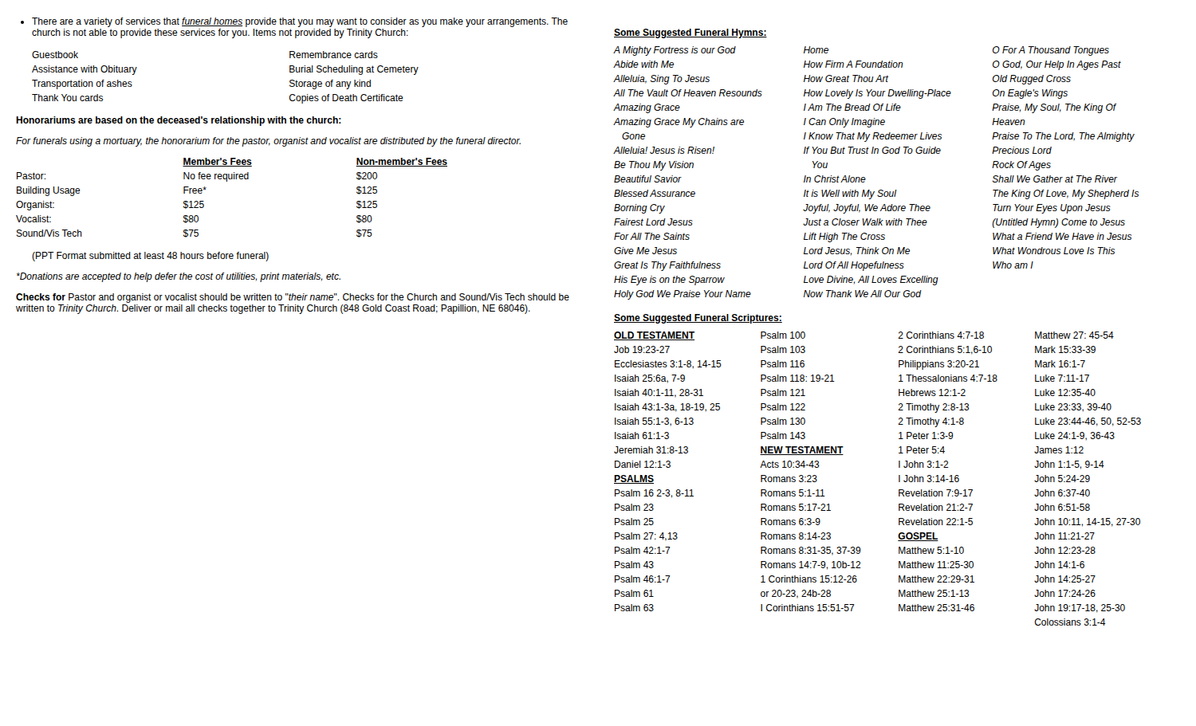There are a variety of services that funeral homes provide that you may want to consider as you make your arrangements. The church is not able to provide these services for you. Items not provided by Trinity Church:
| Guestbook | Remembrance cards |
| Assistance with Obituary | Burial Scheduling at Cemetery |
| Transportation of ashes | Storage of any kind |
| Thank You cards | Copies of Death Certificate |
Honorariums are based on the deceased's relationship with the church:
For funerals using a mortuary, the honorarium for the pastor, organist and vocalist are distributed by the funeral director.
| | Member's Fees | Non-member's Fees |
| --- | --- | --- |
| Pastor: | No fee required | $200 |
| Building Usage | Free* | $125 |
| Organist: | $125 | $125 |
| Vocalist: | $80 | $80 |
| Sound/Vis Tech | $75 | $75 |
(PPT Format submitted at least 48 hours before funeral)
*Donations are accepted to help defer the cost of utilities, print materials, etc.
Checks for Pastor and organist or vocalist should be written to "their name". Checks for the Church and Sound/Vis Tech should be written to Trinity Church. Deliver or mail all checks together to Trinity Church (848 Gold Coast Road; Papillion, NE 68046).
Some Suggested Funeral Hymns:
| A Mighty Fortress is our God | Home | O For A Thousand Tongues |
| Abide with Me | How Firm A Foundation | O God, Our Help In Ages Past |
| Alleluia, Sing To Jesus | How Great Thou Art | Old Rugged Cross |
| All The Vault Of Heaven Resounds | How Lovely Is Your Dwelling-Place | On Eagle's Wings |
| Amazing Grace | I Am The Bread Of Life | Praise, My Soul, The King Of |
| Amazing Grace My Chains are | I Can Only Imagine | Heaven |
| Gone | I Know That My Redeemer Lives | Praise To The Lord, The Almighty |
| Alleluia! Jesus is Risen! | If You But Trust In God To Guide | Precious Lord |
| Be Thou My Vision | You | Rock Of Ages |
| Beautiful Savior | In Christ Alone | Shall We Gather at The River |
| Blessed Assurance | It is Well with My Soul | The King Of Love, My Shepherd Is |
| Borning Cry | Joyful, Joyful, We Adore Thee | Turn Your Eyes Upon Jesus |
| Fairest Lord Jesus | Just a Closer Walk with Thee | (Untitled Hymn) Come to Jesus |
| For All The Saints | Lift High The Cross | What a Friend We Have in Jesus |
| Give Me Jesus | Lord Jesus, Think On Me | What Wondrous Love Is This |
| Great Is Thy Faithfulness | Lord Of All Hopefulness | Who am I |
| His Eye is on the Sparrow | Love Divine, All Loves Excelling | |
| Holy God We Praise Your Name | Now Thank We All Our God | |
Some Suggested Funeral Scriptures:
| OLD TESTAMENT | Psalm 100 | 2 Corinthians 4:7-18 | Matthew 27: 45-54 |
| Job 19:23-27 | Psalm 103 | 2 Corinthians 5:1,6-10 | Mark 15:33-39 |
| Ecclesiastes 3:1-8, 14-15 | Psalm 116 | Philippians 3:20-21 | Mark 16:1-7 |
| Isaiah 25:6a, 7-9 | Psalm 118: 19-21 | 1 Thessalonians 4:7-18 | Luke 7:11-17 |
| Isaiah 40:1-11, 28-31 | Psalm 121 | Hebrews 12:1-2 | Luke 12:35-40 |
| Isaiah 43:1-3a, 18-19, 25 | Psalm 122 | 2 Timothy 2:8-13 | Luke 23:33, 39-40 |
| Isaiah 55:1-3, 6-13 | Psalm 130 | 2 Timothy 4:1-8 | Luke 23:44-46, 50, 52-53 |
| Isaiah 61:1-3 | Psalm 143 | 1 Peter 1:3-9 | Luke 24:1-9, 36-43 |
| Jeremiah 31:8-13 | NEW TESTAMENT | 1 Peter 5:4 | James 1:12 |
| Daniel 12:1-3 | Acts 10:34-43 | I John 3:1-2 | John 1:1-5, 9-14 |
| PSALMS | Romans 3:23 | I John 3:14-16 | John 5:24-29 |
| Psalm 16 2-3, 8-11 | Romans 5:1-11 | Revelation 7:9-17 | John 6:37-40 |
| Psalm 23 | Romans 5:17-21 | Revelation 21:2-7 | John 6:51-58 |
| Psalm 25 | Romans 6:3-9 | Revelation 22:1-5 | John 10:11, 14-15, 27-30 |
| Psalm 27: 4,13 | Romans 8:14-23 | GOSPEL | John 11:21-27 |
| Psalm 42:1-7 | Romans 8:31-35, 37-39 | Matthew 5:1-10 | John 12:23-28 |
| Psalm 43 | Romans 14:7-9, 10b-12 | Matthew 11:25-30 | John 14:1-6 |
| Psalm 46:1-7 | 1 Corinthians 15:12-26 | Matthew 22:29-31 | John 14:25-27 |
| Psalm 61 | or 20-23, 24b-28 | Matthew 25:1-13 | John 17:24-26 |
| Psalm 63 | I Corinthians 15:51-57 | Matthew 25:31-46 | John 19:17-18, 25-30 |
| | | | Colossians 3:1-4 |